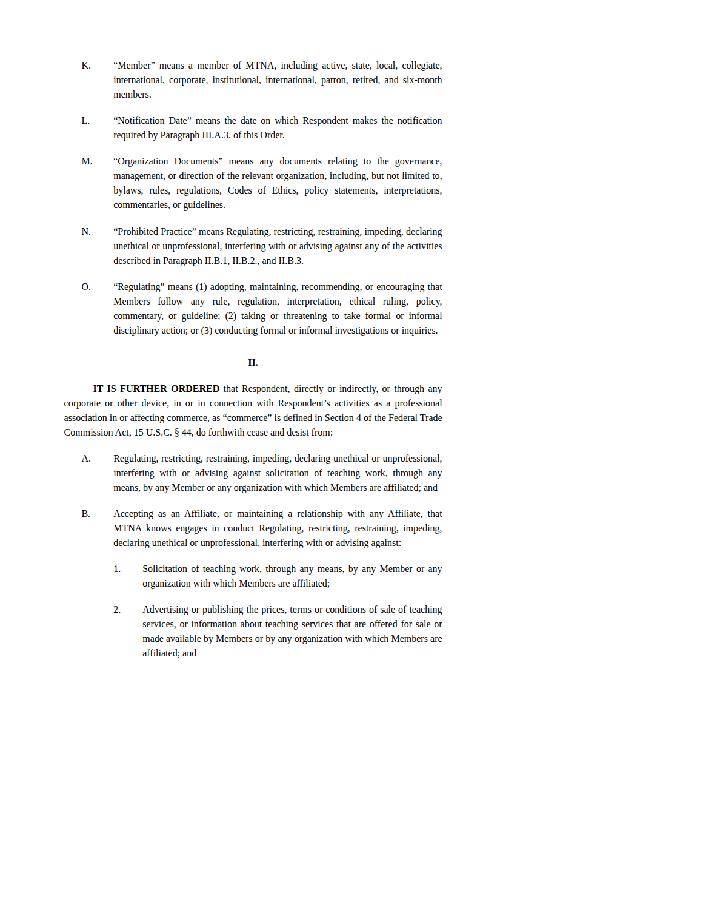K.
“Member” means a member of MTNA, including active, state, local, collegiate, international, corporate, institutional, international, patron, retired, and six-month members.
L.
“Notification Date” means the date on which Respondent makes the notification required by Paragraph III.A.3. of this Order.
M.
“Organization Documents” means any documents relating to the governance, management, or direction of the relevant organization, including, but not limited to, bylaws, rules, regulations, Codes of Ethics, policy statements, interpretations, commentaries, or guidelines.
N.
“Prohibited Practice” means Regulating, restricting, restraining, impeding, declaring unethical or unprofessional, interfering with or advising against any of the activities described in Paragraph II.B.1, II.B.2., and II.B.3.
O.
“Regulating” means (1) adopting, maintaining, recommending, or encouraging that Members follow any rule, regulation, interpretation, ethical ruling, policy, commentary, or guideline; (2) taking or threatening to take formal or informal disciplinary action; or (3) conducting formal or informal investigations or inquiries.
II.
IT IS FURTHER ORDERED that Respondent, directly or indirectly, or through any corporate or other device, in or in connection with Respondent’s activities as a professional association in or affecting commerce, as “commerce” is defined in Section 4 of the Federal Trade Commission Act, 15 U.S.C. § 44, do forthwith cease and desist from:
A.
Regulating, restricting, restraining, impeding, declaring unethical or unprofessional, interfering with or advising against solicitation of teaching work, through any means, by any Member or any organization with which Members are affiliated; and
B.
Accepting as an Affiliate, or maintaining a relationship with any Affiliate, that MTNA knows engages in conduct Regulating, restricting, restraining, impeding, declaring unethical or unprofessional, interfering with or advising against:
1.
Solicitation of teaching work, through any means, by any Member or any organization with which Members are affiliated;
2.
Advertising or publishing the prices, terms or conditions of sale of teaching services, or information about teaching services that are offered for sale or made available by Members or by any organization with which Members are affiliated; and